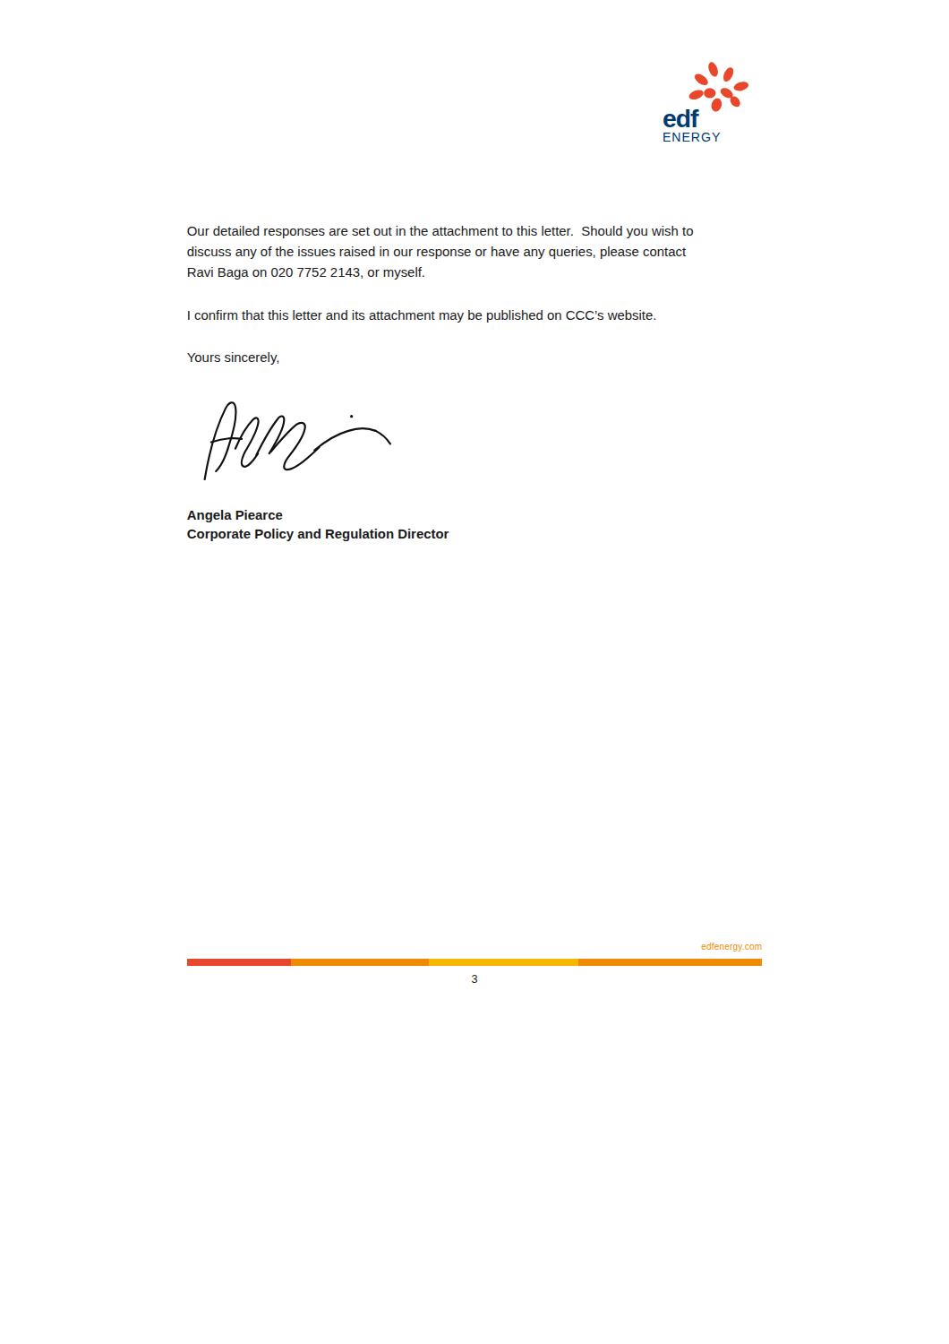edf ENERGY
Our detailed responses are set out in the attachment to this letter. Should you wish to discuss any of the issues raised in our response or have any queries, please contact Ravi Baga on 020 7752 2143, or myself.
I confirm that this letter and its attachment may be published on CCC’s website.
Yours sincerely,
Angela Piearce
Corporate Policy and Regulation Director
edfenergy.com
3